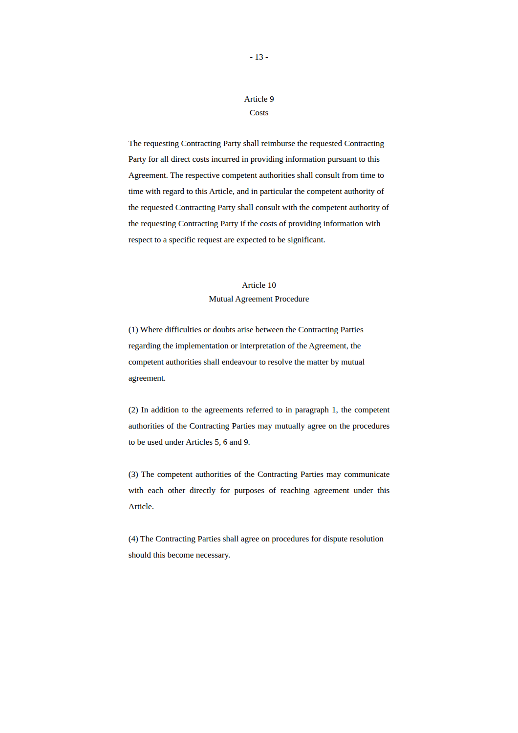- 13 -
Article 9 Costs
The requesting Contracting Party shall reimburse the requested Contracting Party for all direct costs incurred in providing information pursuant to this Agreement. The respective competent authorities shall consult from time to time with regard to this Article, and in particular the competent authority of the requested Contracting Party shall consult with the competent authority of the requesting Contracting Party if the costs of providing information with respect to a specific request are expected to be significant.
Article 10 Mutual Agreement Procedure
(1) Where difficulties or doubts arise between the Contracting Parties regarding the implementation or interpretation of the Agreement, the competent authorities shall endeavour to resolve the matter by mutual agreement.
(2) In addition to the agreements referred to in paragraph 1, the competent authorities of the Contracting Parties may mutually agree on the procedures to be used under Articles 5, 6 and 9.
(3) The competent authorities of the Contracting Parties may communicate with each other directly for purposes of reaching agreement under this Article.
(4) The Contracting Parties shall agree on procedures for dispute resolution should this become necessary.